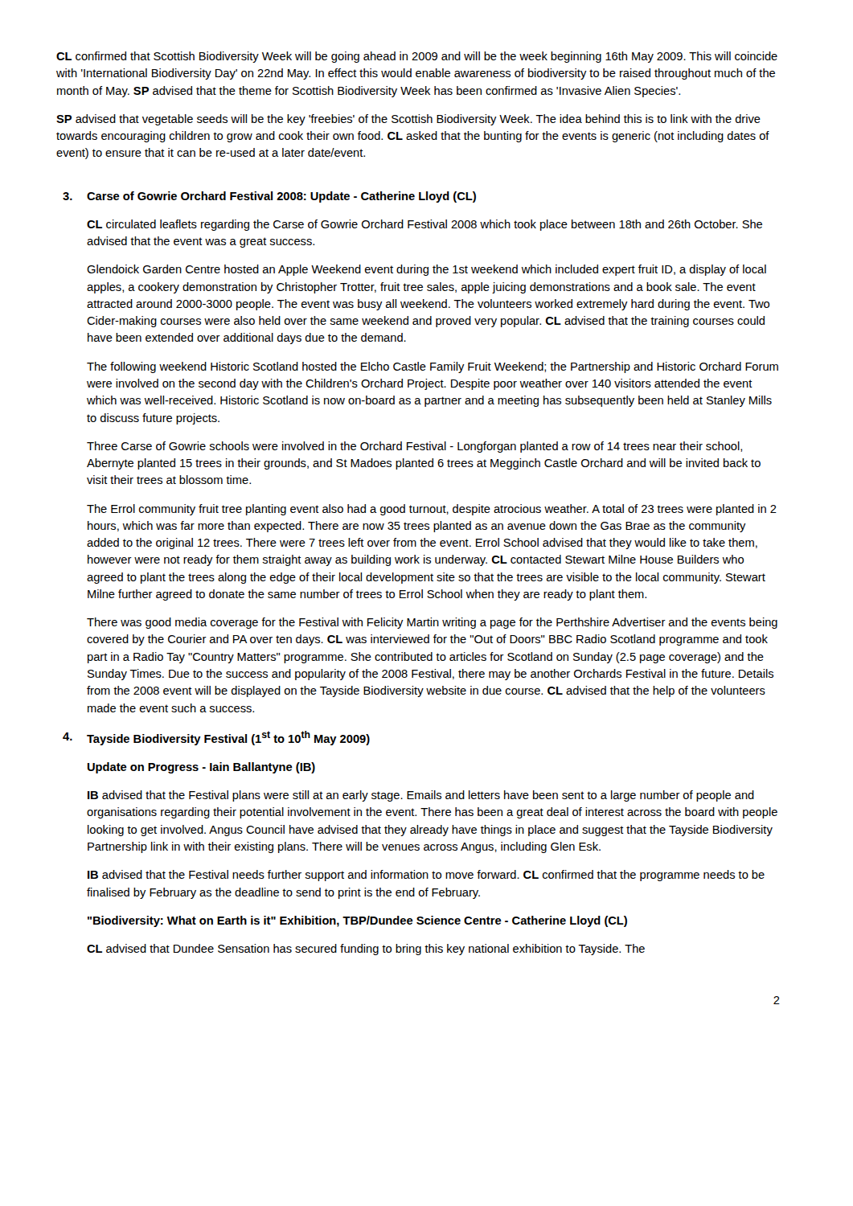CL confirmed that Scottish Biodiversity Week will be going ahead in 2009 and will be the week beginning 16th May 2009. This will coincide with 'International Biodiversity Day' on 22nd May. In effect this would enable awareness of biodiversity to be raised throughout much of the month of May. SP advised that the theme for Scottish Biodiversity Week has been confirmed as 'Invasive Alien Species'.
SP advised that vegetable seeds will be the key 'freebies' of the Scottish Biodiversity Week. The idea behind this is to link with the drive towards encouraging children to grow and cook their own food. CL asked that the bunting for the events is generic (not including dates of event) to ensure that it can be re-used at a later date/event.
Carse of Gowrie Orchard Festival 2008: Update - Catherine Lloyd (CL)
CL circulated leaflets regarding the Carse of Gowrie Orchard Festival 2008 which took place between 18th and 26th October. She advised that the event was a great success.
Glendoick Garden Centre hosted an Apple Weekend event during the 1st weekend which included expert fruit ID, a display of local apples, a cookery demonstration by Christopher Trotter, fruit tree sales, apple juicing demonstrations and a book sale. The event attracted around 2000-3000 people. The event was busy all weekend. The volunteers worked extremely hard during the event. Two Cider-making courses were also held over the same weekend and proved very popular. CL advised that the training courses could have been extended over additional days due to the demand.
The following weekend Historic Scotland hosted the Elcho Castle Family Fruit Weekend; the Partnership and Historic Orchard Forum were involved on the second day with the Children's Orchard Project. Despite poor weather over 140 visitors attended the event which was well-received. Historic Scotland is now on-board as a partner and a meeting has subsequently been held at Stanley Mills to discuss future projects.
Three Carse of Gowrie schools were involved in the Orchard Festival - Longforgan planted a row of 14 trees near their school, Abernyte planted 15 trees in their grounds, and St Madoes planted 6 trees at Megginch Castle Orchard and will be invited back to visit their trees at blossom time.
The Errol community fruit tree planting event also had a good turnout, despite atrocious weather. A total of 23 trees were planted in 2 hours, which was far more than expected. There are now 35 trees planted as an avenue down the Gas Brae as the community added to the original 12 trees. There were 7 trees left over from the event. Errol School advised that they would like to take them, however were not ready for them straight away as building work is underway. CL contacted Stewart Milne House Builders who agreed to plant the trees along the edge of their local development site so that the trees are visible to the local community. Stewart Milne further agreed to donate the same number of trees to Errol School when they are ready to plant them.
There was good media coverage for the Festival with Felicity Martin writing a page for the Perthshire Advertiser and the events being covered by the Courier and PA over ten days. CL was interviewed for the "Out of Doors" BBC Radio Scotland programme and took part in a Radio Tay "Country Matters" programme. She contributed to articles for Scotland on Sunday (2.5 page coverage) and the Sunday Times. Due to the success and popularity of the 2008 Festival, there may be another Orchards Festival in the future. Details from the 2008 event will be displayed on the Tayside Biodiversity website in due course. CL advised that the help of the volunteers made the event such a success.
Tayside Biodiversity Festival (1st to 10th May 2009)
Update on Progress - Iain Ballantyne (IB)
IB advised that the Festival plans were still at an early stage. Emails and letters have been sent to a large number of people and organisations regarding their potential involvement in the event. There has been a great deal of interest across the board with people looking to get involved. Angus Council have advised that they already have things in place and suggest that the Tayside Biodiversity Partnership link in with their existing plans. There will be venues across Angus, including Glen Esk.
IB advised that the Festival needs further support and information to move forward. CL confirmed that the programme needs to be finalised by February as the deadline to send to print is the end of February.
"Biodiversity: What on Earth is it" Exhibition, TBP/Dundee Science Centre - Catherine Lloyd (CL)
CL advised that Dundee Sensation has secured funding to bring this key national exhibition to Tayside. The
2